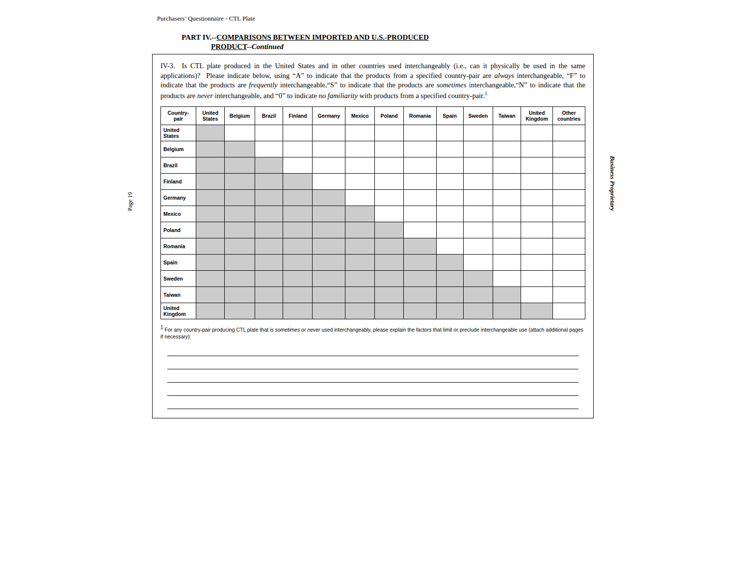Page 19
Business Proprietary
Purchasers’ Questionnaire - CTL Plate
PART IV.--COMPARISONS BETWEEN IMPORTED AND U.S.-PRODUCED
PRODUCT--Continued
IV-3. Is CTL plate produced in the United States and in other countries used interchangeably (i.e., can it physically be used in the same applications)? Please indicate below, using “A” to indicate that the products from a specified country-pair are always interchangeable, “F” to indicate that the products are frequently interchangeable,“S” to indicate that the products are sometimes interchangeable,“N” to indicate that the products are never interchangeable, and “0” to indicate no familiarity with products from a specified country-pair.1
| Country- pair | United States | Belgium | Brazil | Finland | Germany | Mexico | Poland | Romania | Spain | Sweden | Taiwan | United Kingdom | Other countries |
| --- | --- | --- | --- | --- | --- | --- | --- | --- | --- | --- | --- | --- | --- |
| United States | | | | | | | | | | | | | |
| Belgium | | | | | | | | | | | | | |
| Brazil | | | | | | | | | | | | | |
| Finland | | | | | | | | | | | | | |
| Germany | | | | | | | | | | | | | |
| Mexico | | | | | | | | | | | | | |
| Poland | | | | | | | | | | | | | |
| Romania | | | | | | | | | | | | | |
| Spain | | | | | | | | | | | | | |
| Sweden | | | | | | | | | | | | | |
| Taiwan | | | | | | | | | | | | | |
| United Kingdom | | | | | | | | | | | | | |
1 For any country-pair producing CTL plate that is sometimes or never used interchangeably, please explain the factors that limit or preclude interchangeable use (attach additional pages if necessary):